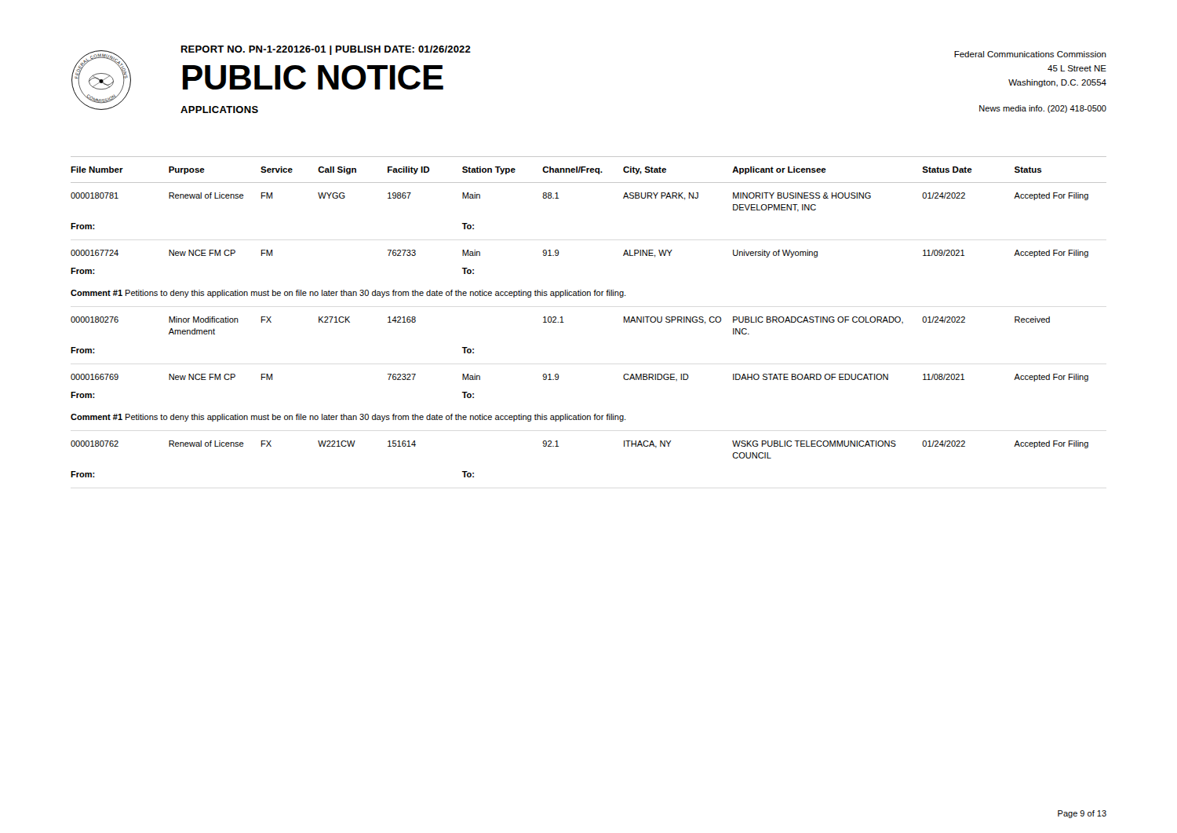FEDERAL COMMUNICATIONS COMMISSION
REPORT NO. PN-1-220126-01 | PUBLISH DATE: 01/26/2022
PUBLIC NOTICE
APPLICATIONS
Federal Communications Commission
45 L Street NE
Washington, D.C. 20554
News media info. (202) 418-0500
| File Number | Purpose | Service | Call Sign | Facility ID | Station Type | Channel/Freq. | City, State | Applicant or Licensee | Status Date | Status |
| --- | --- | --- | --- | --- | --- | --- | --- | --- | --- | --- |
| 0000180781 | Renewal of License | FM | WYGG | 19867 | Main | 88.1 | ASBURY PARK, NJ | MINORITY BUSINESS & HOUSING DEVELOPMENT, INC | 01/24/2022 | Accepted For Filing |
| From: | | | | | To: | | | | | |
| 0000167724 | New NCE FM CP | FM | | 762733 | Main | 91.9 | ALPINE, WY | University of Wyoming | 11/09/2021 | Accepted For Filing |
| From: | | | | | To: | | | | | |
| Comment #1 Petitions to deny this application must be on file no later than 30 days from the date of the notice accepting this application for filing. |
| 0000180276 | Minor Modification Amendment | FX | K271CK | 142168 | | 102.1 | MANITOU SPRINGS, CO | PUBLIC BROADCASTING OF COLORADO, INC. | 01/24/2022 | Received |
| From: | | | | | To: | | | | | |
| 0000166769 | New NCE FM CP | FM | | 762327 | Main | 91.9 | CAMBRIDGE, ID | IDAHO STATE BOARD OF EDUCATION | 11/08/2021 | Accepted For Filing |
| From: | | | | | To: | | | | | |
| Comment #1 Petitions to deny this application must be on file no later than 30 days from the date of the notice accepting this application for filing. |
| 0000180762 | Renewal of License | FX | W221CW | 151614 | | 92.1 | ITHACA, NY | WSKG PUBLIC TELECOMMUNICATIONS COUNCIL | 01/24/2022 | Accepted For Filing |
| From: | | | | | To: | | | | | |
Page 9 of 13